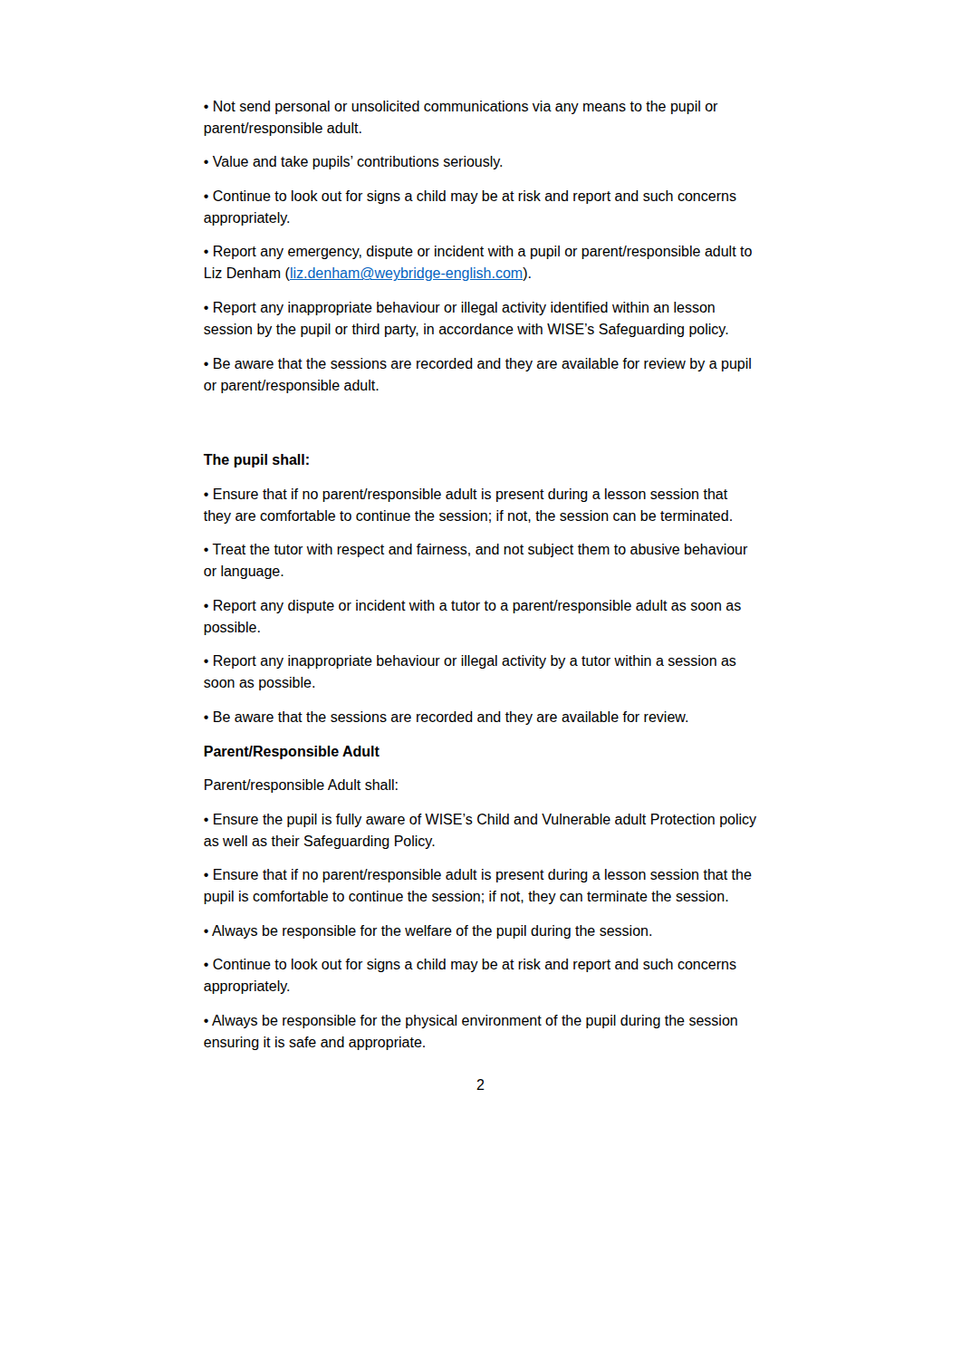• Not send personal or unsolicited communications via any means to the pupil or parent/responsible adult.
• Value and take pupils’ contributions seriously.
• Continue to look out for signs a child may be at risk and report and such concerns appropriately.
• Report any emergency, dispute or incident with a pupil or parent/responsible adult to Liz Denham (liz.denham@weybridge-english.com).
• Report any inappropriate behaviour or illegal activity identified within an lesson session by the pupil or third party, in accordance with WISE’s Safeguarding policy.
• Be aware that the sessions are recorded and they are available for review by a pupil or parent/responsible adult.
The pupil shall:
• Ensure that if no parent/responsible adult is present during a lesson session that they are comfortable to continue the session; if not, the session can be terminated.
• Treat the tutor with respect and fairness, and not subject them to abusive behaviour or language.
• Report any dispute or incident with a tutor to a parent/responsible adult as soon as possible.
• Report any inappropriate behaviour or illegal activity by a tutor within a session as soon as possible.
• Be aware that the sessions are recorded and they are available for review.
Parent/Responsible Adult
Parent/responsible Adult shall:
• Ensure the pupil is fully aware of WISE’s Child and Vulnerable adult Protection policy as well as their Safeguarding Policy.
• Ensure that if no parent/responsible adult is present during a lesson session that the pupil is comfortable to continue the session; if not, they can terminate the session.
• Always be responsible for the welfare of the pupil during the session.
• Continue to look out for signs a child may be at risk and report and such concerns appropriately.
• Always be responsible for the physical environment of the pupil during the session ensuring it is safe and appropriate.
2